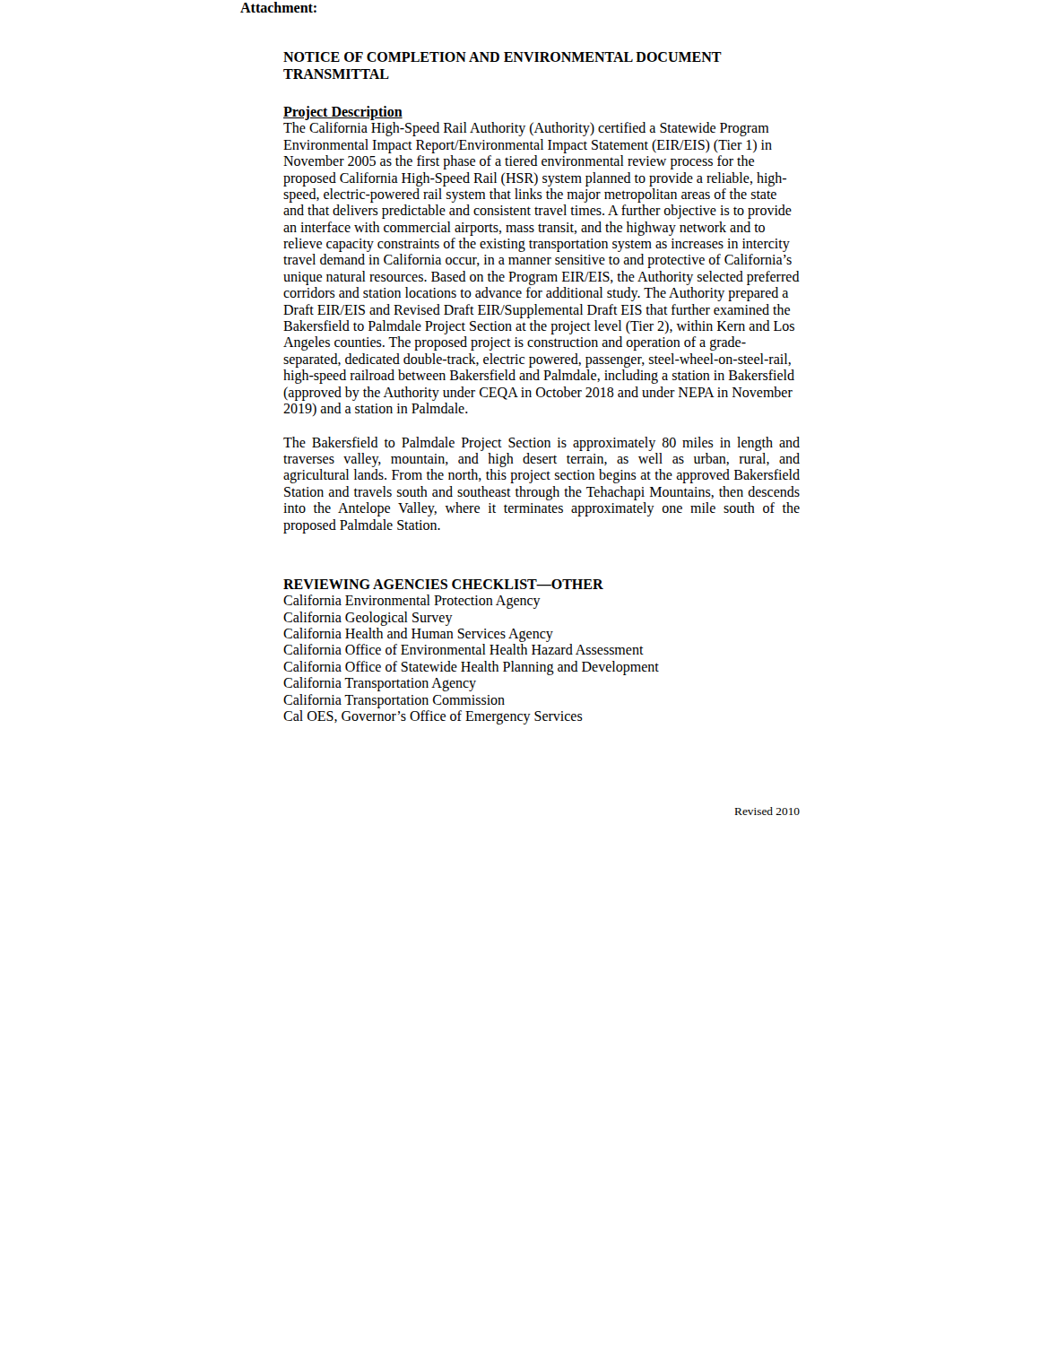Attachment:
NOTICE OF COMPLETION AND ENVIRONMENTAL DOCUMENT TRANSMITTAL
Project Description
The California High-Speed Rail Authority (Authority) certified a Statewide Program Environmental Impact Report/Environmental Impact Statement (EIR/EIS) (Tier 1) in November 2005 as the first phase of a tiered environmental review process for the proposed California High-Speed Rail (HSR) system planned to provide a reliable, high-speed, electric-powered rail system that links the major metropolitan areas of the state and that delivers predictable and consistent travel times. A further objective is to provide an interface with commercial airports, mass transit, and the highway network and to relieve capacity constraints of the existing transportation system as increases in intercity travel demand in California occur, in a manner sensitive to and protective of California’s unique natural resources. Based on the Program EIR/EIS, the Authority selected preferred corridors and station locations to advance for additional study. The Authority prepared a Draft EIR/EIS and Revised Draft EIR/Supplemental Draft EIS that further examined the Bakersfield to Palmdale Project Section at the project level (Tier 2), within Kern and Los Angeles counties. The proposed project is construction and operation of a grade-separated, dedicated double-track, electric powered, passenger, steel-wheel-on-steel-rail, high-speed railroad between Bakersfield and Palmdale, including a station in Bakersfield (approved by the Authority under CEQA in October 2018 and under NEPA in November 2019) and a station in Palmdale.
The Bakersfield to Palmdale Project Section is approximately 80 miles in length and traverses valley, mountain, and high desert terrain, as well as urban, rural, and agricultural lands. From the north, this project section begins at the approved Bakersfield Station and travels south and southeast through the Tehachapi Mountains, then descends into the Antelope Valley, where it terminates approximately one mile south of the proposed Palmdale Station.
REVIEWING AGENCIES CHECKLIST—OTHER
California Environmental Protection Agency
California Geological Survey
California Health and Human Services Agency
California Office of Environmental Health Hazard Assessment
California Office of Statewide Health Planning and Development
California Transportation Agency
California Transportation Commission
Cal OES, Governor’s Office of Emergency Services
Revised 2010